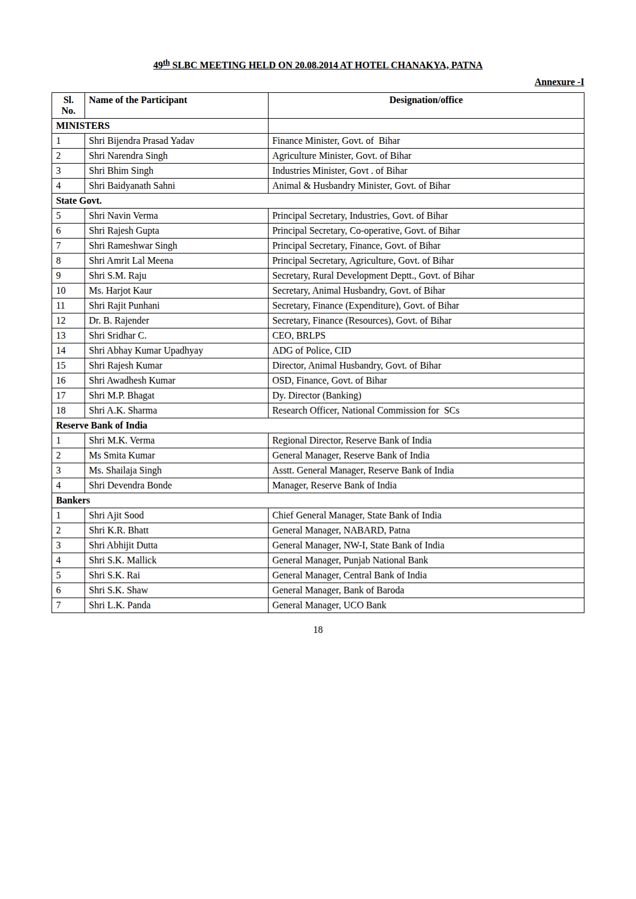49th SLBC MEETING HELD ON 20.08.2014 AT HOTEL CHANAKYA, PATNA
Annexure -I
| Sl. No. | Name of the Participant | Designation/office |
| --- | --- | --- |
| MINISTERS | |
| 1 | Shri Bijendra Prasad Yadav | Finance Minister, Govt. of Bihar |
| 2 | Shri Narendra Singh | Agriculture Minister, Govt. of Bihar |
| 3 | Shri Bhim Singh | Industries Minister, Govt . of Bihar |
| 4 | Shri Baidyanath Sahni | Animal & Husbandry Minister, Govt. of Bihar |
| State Govt. |
| 5 | Shri Navin Verma | Principal Secretary, Industries, Govt. of Bihar |
| 6 | Shri Rajesh Gupta | Principal Secretary, Co-operative, Govt. of Bihar |
| 7 | Shri Rameshwar Singh | Principal Secretary, Finance, Govt. of Bihar |
| 8 | Shri Amrit Lal Meena | Principal Secretary, Agriculture, Govt. of Bihar |
| 9 | Shri S.M. Raju | Secretary, Rural Development Deptt., Govt. of Bihar |
| 10 | Ms. Harjot Kaur | Secretary, Animal Husbandry, Govt. of Bihar |
| 11 | Shri Rajit Punhani | Secretary, Finance (Expenditure), Govt. of Bihar |
| 12 | Dr. B. Rajender | Secretary, Finance (Resources), Govt. of Bihar |
| 13 | Shri Sridhar C. | CEO, BRLPS |
| 14 | Shri Abhay Kumar Upadhyay | ADG of Police, CID |
| 15 | Shri Rajesh Kumar | Director, Animal Husbandry, Govt. of Bihar |
| 16 | Shri Awadhesh Kumar | OSD, Finance, Govt. of Bihar |
| 17 | Shri M.P. Bhagat | Dy. Director (Banking) |
| 18 | Shri A.K. Sharma | Research Officer, National Commission for SCs |
| Reserve Bank of India |
| 1 | Shri M.K. Verma | Regional Director, Reserve Bank of India |
| 2 | Ms Smita Kumar | General Manager, Reserve Bank of India |
| 3 | Ms. Shailaja Singh | Asstt. General Manager, Reserve Bank of India |
| 4 | Shri Devendra Bonde | Manager, Reserve Bank of India |
| Bankers |
| 1 | Shri Ajit Sood | Chief General Manager, State Bank of India |
| 2 | Shri K.R. Bhatt | General Manager, NABARD, Patna |
| 3 | Shri Abhijit Dutta | General Manager, NW-I, State Bank of India |
| 4 | Shri S.K. Mallick | General Manager, Punjab National Bank |
| 5 | Shri S.K. Rai | General Manager, Central Bank of India |
| 6 | Shri S.K. Shaw | General Manager, Bank of Baroda |
| 7 | Shri L.K. Panda | General Manager, UCO Bank |
18